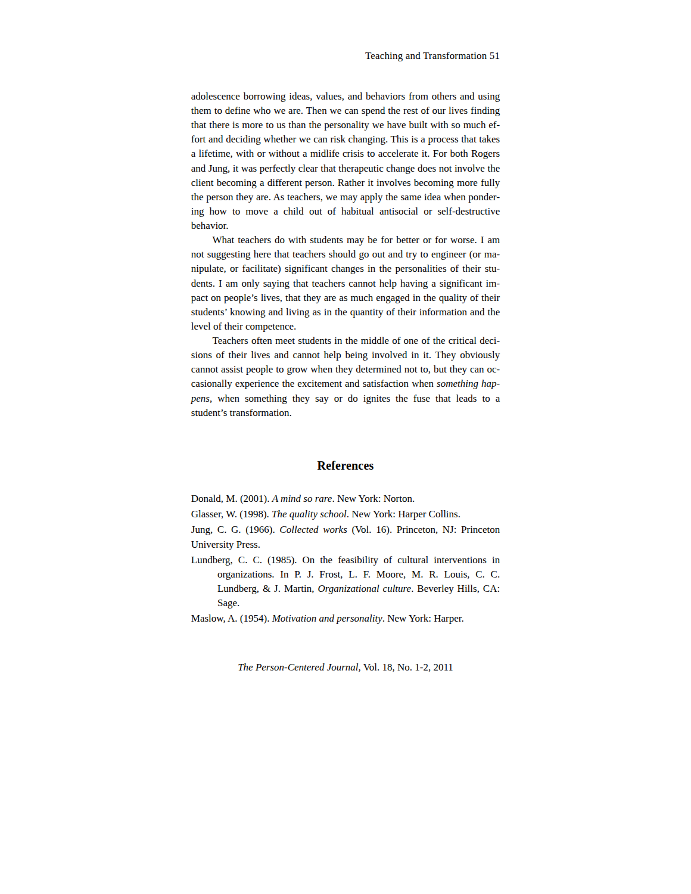Teaching and Transformation 51
adolescence borrowing ideas, values, and behaviors from others and using them to define who we are. Then we can spend the rest of our lives finding that there is more to us than the personality we have built with so much effort and deciding whether we can risk changing. This is a process that takes a lifetime, with or without a midlife crisis to accelerate it. For both Rogers and Jung, it was perfectly clear that therapeutic change does not involve the client becoming a different person. Rather it involves becoming more fully the person they are. As teachers, we may apply the same idea when pondering how to move a child out of habitual antisocial or self-destructive behavior.
What teachers do with students may be for better or for worse. I am not suggesting here that teachers should go out and try to engineer (or manipulate, or facilitate) significant changes in the personalities of their students. I am only saying that teachers cannot help having a significant impact on people’s lives, that they are as much engaged in the quality of their students’ knowing and living as in the quantity of their information and the level of their competence.
Teachers often meet students in the middle of one of the critical decisions of their lives and cannot help being involved in it. They obviously cannot assist people to grow when they determined not to, but they can occasionally experience the excitement and satisfaction when something happens, when something they say or do ignites the fuse that leads to a student’s transformation.
References
Donald, M. (2001). A mind so rare. New York: Norton.
Glasser, W. (1998). The quality school. New York: Harper Collins.
Jung, C. G. (1966). Collected works (Vol. 16). Princeton, NJ: Princeton University Press.
Lundberg, C. C. (1985). On the feasibility of cultural interventions in organizations. In P. J. Frost, L. F. Moore, M. R. Louis, C. C. Lundberg, & J. Martin, Organizational culture. Beverley Hills, CA: Sage.
Maslow, A. (1954). Motivation and personality. New York: Harper.
The Person-Centered Journal, Vol. 18, No. 1-2, 2011